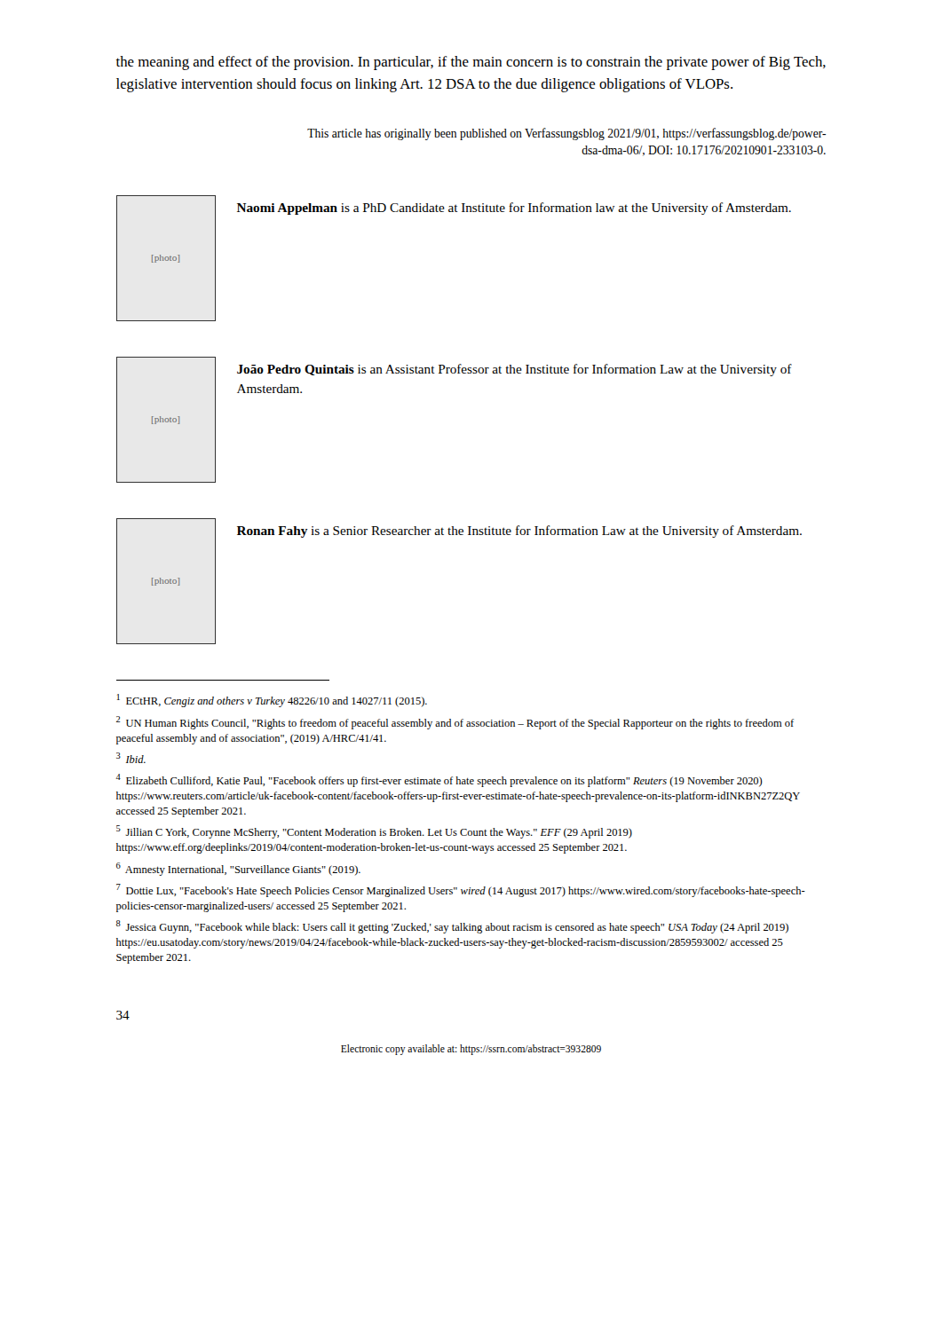the meaning and effect of the provision. In particular, if the main concern is to constrain the private power of Big Tech, legislative intervention should focus on linking Art. 12 DSA to the due diligence obligations of VLOPs.
This article has originally been published on Verfassungsblog 2021/9/01, https://verfassungsblog.de/power-dsa-dma-06/, DOI: 10.17176/20210901-233103-0.
[photo]
Naomi Appelman is a PhD Candidate at Institute for Information law at the University of Amsterdam.
[photo]
João Pedro Quintais is an Assistant Professor at the Institute for Information Law at the University of Amsterdam.
[photo]
Ronan Fahy is a Senior Researcher at the Institute for Information Law at the University of Amsterdam.
1 ECtHR, Cengiz and others v Turkey 48226/10 and 14027/11 (2015).
2 UN Human Rights Council, "Rights to freedom of peaceful assembly and of association – Report of the Special Rapporteur on the rights to freedom of peaceful assembly and of association", (2019) A/HRC/41/41.
3 Ibid.
4 Elizabeth Culliford, Katie Paul, "Facebook offers up first-ever estimate of hate speech prevalence on its platform" Reuters (19 November 2020) https://www.reuters.com/article/uk-facebook-content/facebook-offers-up-first-ever-estimate-of-hate-speech-prevalence-on-its-platform-idINKBN27Z2QY accessed 25 September 2021.
5 Jillian C York, Corynne McSherry, "Content Moderation is Broken. Let Us Count the Ways." EFF (29 April 2019) https://www.eff.org/deeplinks/2019/04/content-moderation-broken-let-us-count-ways accessed 25 September 2021.
6 Amnesty International, "Surveillance Giants" (2019).
7 Dottie Lux, "Facebook's Hate Speech Policies Censor Marginalized Users" wired (14 August 2017) https://www.wired.com/story/facebooks-hate-speech-policies-censor-marginalized-users/ accessed 25 September 2021.
8 Jessica Guynn, "Facebook while black: Users call it getting 'Zucked,' say talking about racism is censored as hate speech" USA Today (24 April 2019) https://eu.usatoday.com/story/news/2019/04/24/facebook-while-black-zucked-users-say-they-get-blocked-racism-discussion/2859593002/ accessed 25 September 2021.
34
Electronic copy available at: https://ssrn.com/abstract=3932809